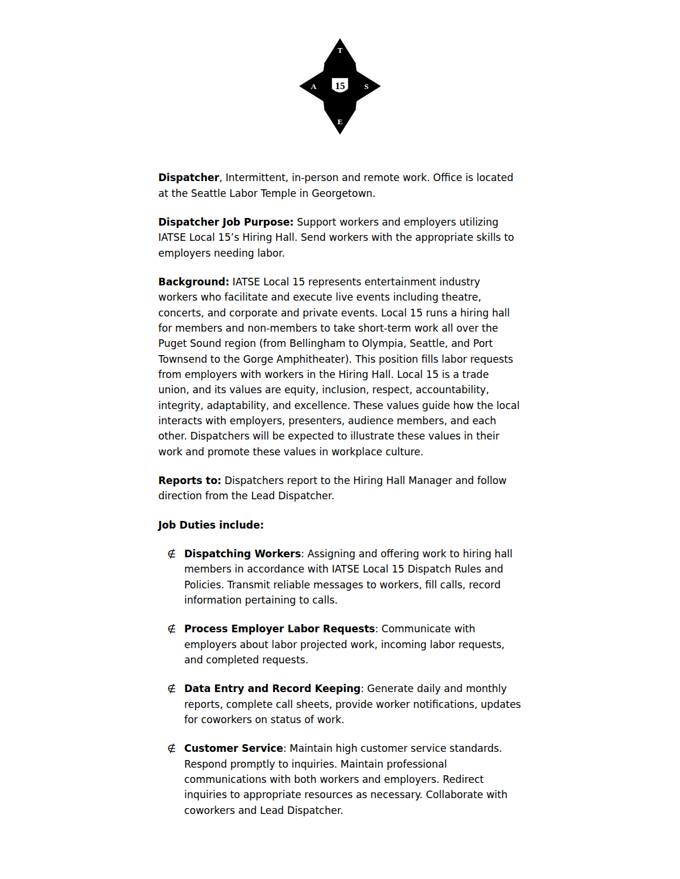T A S E I 15
Dispatcher, Intermittent, in-person and remote work. Office is located at the Seattle Labor Temple in Georgetown.
Dispatcher Job Purpose: Support workers and employers utilizing IATSE Local 15’s Hiring Hall. Send workers with the appropriate skills to employers needing labor.
Background: IATSE Local 15 represents entertainment industry workers who facilitate and execute live events including theatre, concerts, and corporate and private events. Local 15 runs a hiring hall for members and non-members to take short-term work all over the Puget Sound region (from Bellingham to Olympia, Seattle, and Port Townsend to the Gorge Amphitheater). This position fills labor requests from employers with workers in the Hiring Hall. Local 15 is a trade union, and its values are equity, inclusion, respect, accountability, integrity, adaptability, and excellence. These values guide how the local interacts with employers, presenters, audience members, and each other. Dispatchers will be expected to illustrate these values in their work and promote these values in workplace culture.
Reports to: Dispatchers report to the Hiring Hall Manager and follow direction from the Lead Dispatcher.
Job Duties include:
Dispatching Workers: Assigning and offering work to hiring hall members in accordance with IATSE Local 15 Dispatch Rules and Policies. Transmit reliable messages to workers, fill calls, record information pertaining to calls.
Process Employer Labor Requests: Communicate with employers about labor projected work, incoming labor requests, and completed requests.
Data Entry and Record Keeping: Generate daily and monthly reports, complete call sheets, provide worker notifications, updates for coworkers on status of work.
Customer Service: Maintain high customer service standards. Respond promptly to inquiries. Maintain professional communications with both workers and employers. Redirect inquiries to appropriate resources as necessary. Collaborate with coworkers and Lead Dispatcher.